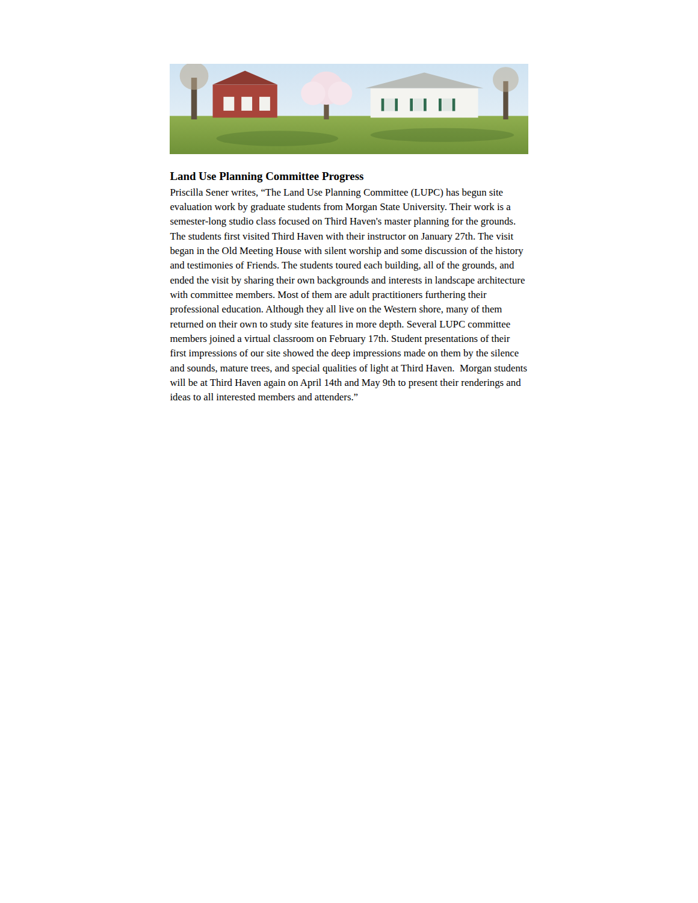Land Use Planning Committee Progress
Priscilla Sener writes, “The Land Use Planning Committee (LUPC) has begun site evaluation work by graduate students from Morgan State University. Their work is a semester-long studio class focused on Third Haven's master planning for the grounds. The students first visited Third Haven with their instructor on January 27th. The visit began in the Old Meeting House with silent worship and some discussion of the history and testimonies of Friends. The students toured each building, all of the grounds, and ended the visit by sharing their own backgrounds and interests in landscape architecture with committee members. Most of them are adult practitioners furthering their professional education. Although they all live on the Western shore, many of them returned on their own to study site features in more depth. Several LUPC committee members joined a virtual classroom on February 17th. Student presentations of their first impressions of our site showed the deep impressions made on them by the silence and sounds, mature trees, and special qualities of light at Third Haven. Morgan students will be at Third Haven again on April 14th and May 9th to present their renderings and ideas to all interested members and attenders.”